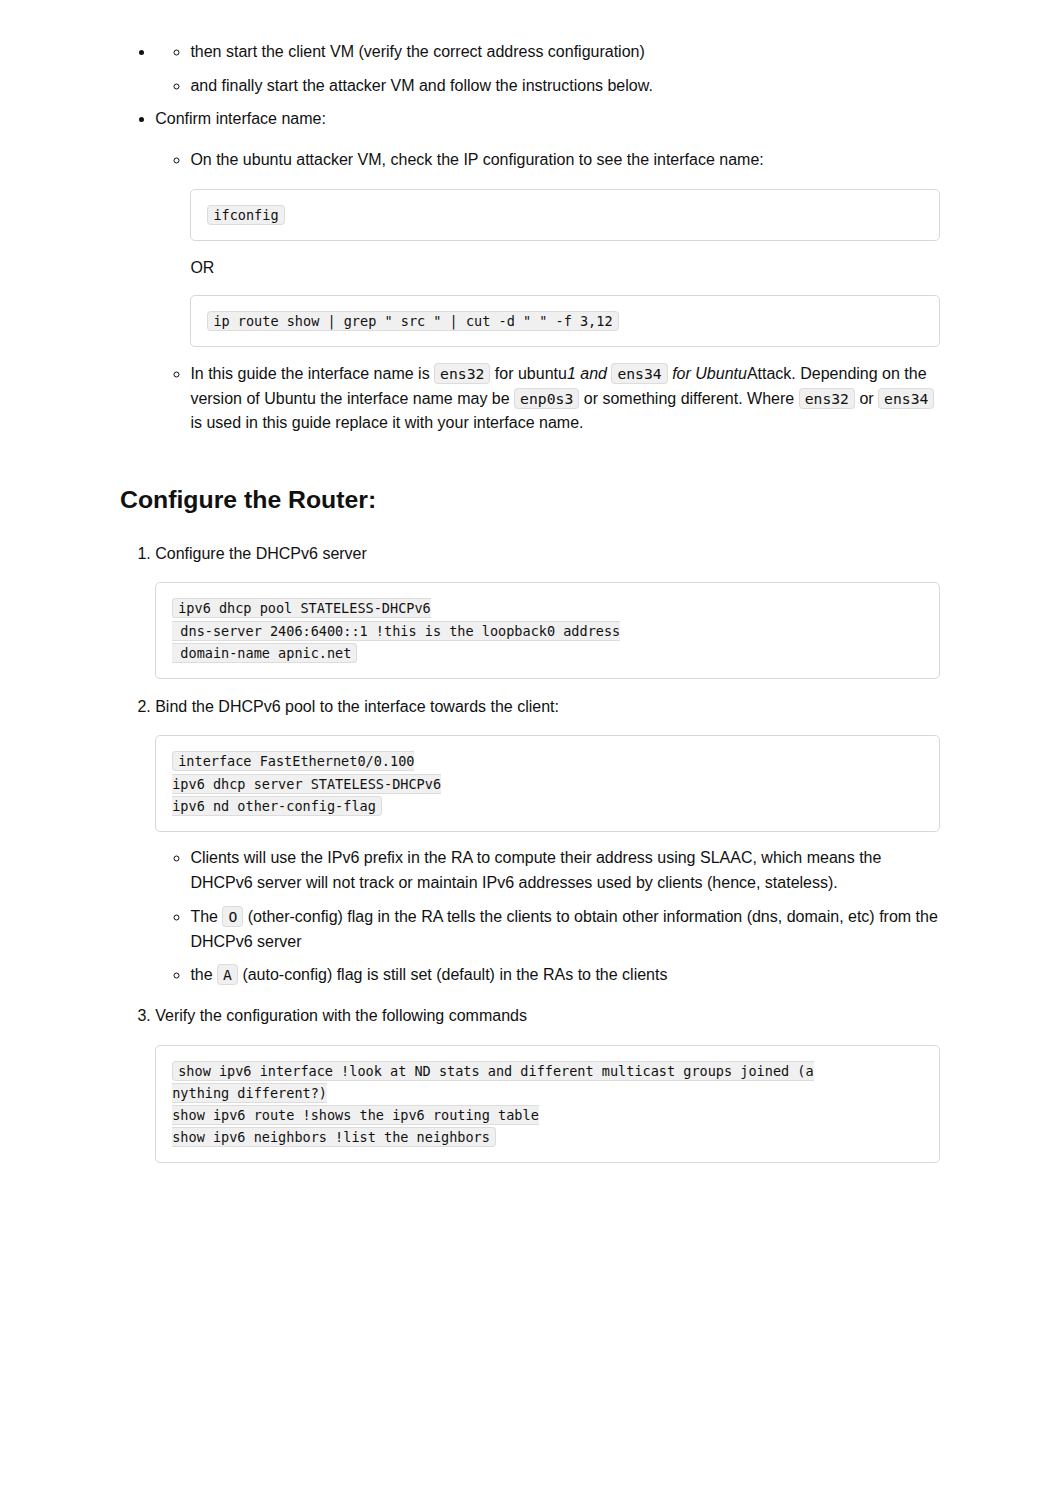then start the client VM (verify the correct address configuration)
and finally start the attacker VM and follow the instructions below.
Confirm interface name:
On the ubuntu attacker VM, check the IP configuration to see the interface name:
ifconfig
OR
ip route show | grep " src " | cut -d " " -f 3,12
In this guide the interface name is ens32 for ubuntu1 and ens34 for Ubuntu Attack. Depending on the version of Ubuntu the interface name may be enp0s3 or something different. Where ens32 or ens34 is used in this guide replace it with your interface name.
Configure the Router:
Configure the DHCPv6 server
ipv6 dhcp pool STATELESS-DHCPv6
 dns-server 2406:6400::1 !this is the loopback0 address
 domain-name apnic.net
Bind the DHCPv6 pool to the interface towards the client:
interface FastEthernet0/0.100
ipv6 dhcp server STATELESS-DHCPv6
ipv6 nd other-config-flag
Clients will use the IPv6 prefix in the RA to compute their address using SLAAC, which means the DHCPv6 server will not track or maintain IPv6 addresses used by clients (hence, stateless).
The O (other-config) flag in the RA tells the clients to obtain other information (dns, domain, etc) from the DHCPv6 server
the A (auto-config) flag is still set (default) in the RAs to the clients
Verify the configuration with the following commands
show ipv6 interface !look at ND stats and different multicast groups joined (a
nything different?)
show ipv6 route !shows the ipv6 routing table
show ipv6 neighbors !list the neighbors